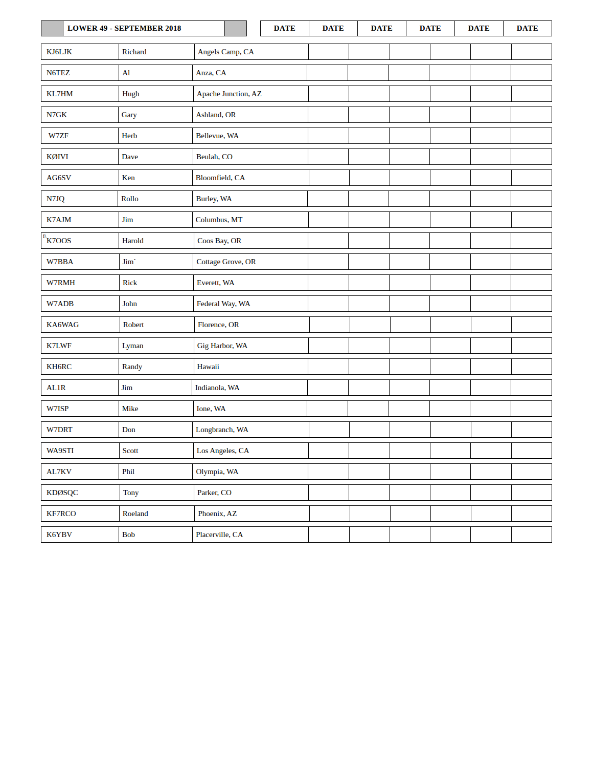| | LOWER 49 - SEPTEMBER 2018 | | | DATE | DATE | DATE | DATE | DATE | DATE |
| KJ6LJK | Richard | Angels Camp, CA | | | | | | |
| N6TEZ | Al | Anza, CA | | | | | | |
| KL7HM | Hugh | Apache Junction, AZ | | | | | | |
| N7GK | Gary | Ashland, OR | | | | | | |
| W7ZF | Herb | Bellevue, WA | | | | | | |
| KØIVI | Dave | Beulah, CO | | | | | | |
| AG6SV | Ken | Bloomfield, CA | | | | | | |
| N7JQ | Rollo | Burley, WA | | | | | | |
| K7AJM | Jim | Columbus, MT | | | | | | |
i\
| K7OOS | Harold | Coos Bay, OR | | | | | | |
| W7BBA | Jim` | Cottage Grove, OR | | | | | | |
| W7RMH | Rick | Everett, WA | | | | | | |
| W7ADB | John | Federal Way, WA | | | | | | |
| KA6WAG | Robert | Florence, OR | | | | | | |
| K7LWF | Lyman | Gig Harbor, WA | | | | | | |
| KH6RC | Randy | Hawaii | | | | | | |
| AL1R | Jim | Indianola, WA | | | | | | |
| W7ISP | Mike | Ione, WA | | | | | | |
| W7DRT | Don | Longbranch, WA | | | | | | |
| WA9STI | Scott | Los Angeles, CA | | | | | | |
| AL7KV | Phil | Olympia, WA | | | | | | |
| KDØSQC | Tony | Parker, CO | | | | | | |
| KF7RCO | Roeland | Phoenix, AZ | | | | | | |
| K6YBV | Bob | Placerville, CA | | | | | | |